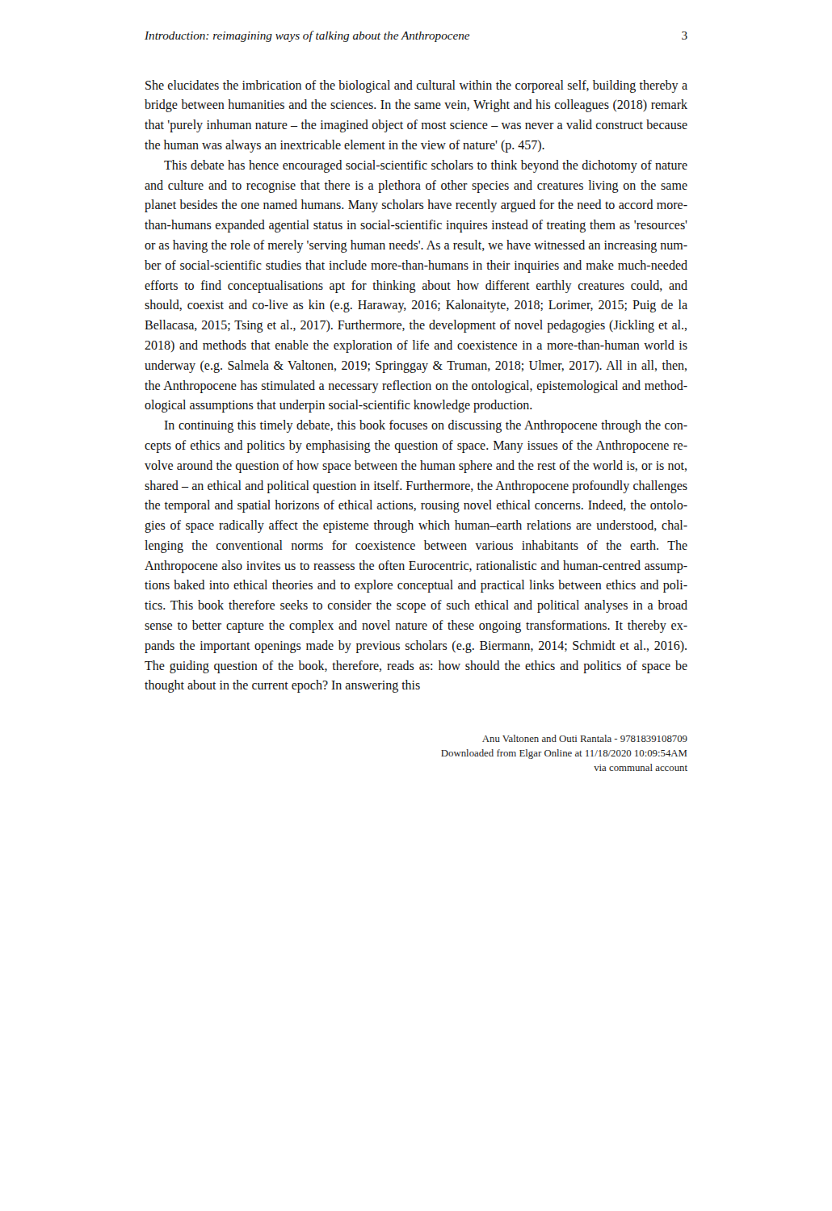Introduction: reimagining ways of talking about the Anthropocene 3
She elucidates the imbrication of the biological and cultural within the corporeal self, building thereby a bridge between humanities and the sciences. In the same vein, Wright and his colleagues (2018) remark that 'purely inhuman nature – the imagined object of most science – was never a valid construct because the human was always an inextricable element in the view of nature' (p. 457).
This debate has hence encouraged social-scientific scholars to think beyond the dichotomy of nature and culture and to recognise that there is a plethora of other species and creatures living on the same planet besides the one named humans. Many scholars have recently argued for the need to accord more-than-humans expanded agential status in social-scientific inquires instead of treating them as 'resources' or as having the role of merely 'serving human needs'. As a result, we have witnessed an increasing number of social-scientific studies that include more-than-humans in their inquiries and make much-needed efforts to find conceptualisations apt for thinking about how different earthly creatures could, and should, coexist and co-live as kin (e.g. Haraway, 2016; Kalonaityte, 2018; Lorimer, 2015; Puig de la Bellacasa, 2015; Tsing et al., 2017). Furthermore, the development of novel pedagogies (Jickling et al., 2018) and methods that enable the exploration of life and coexistence in a more-than-human world is underway (e.g. Salmela & Valtonen, 2019; Springgay & Truman, 2018; Ulmer, 2017). All in all, then, the Anthropocene has stimulated a necessary reflection on the ontological, epistemological and methodological assumptions that underpin social-scientific knowledge production.
In continuing this timely debate, this book focuses on discussing the Anthropocene through the concepts of ethics and politics by emphasising the question of space. Many issues of the Anthropocene revolve around the question of how space between the human sphere and the rest of the world is, or is not, shared – an ethical and political question in itself. Furthermore, the Anthropocene profoundly challenges the temporal and spatial horizons of ethical actions, rousing novel ethical concerns. Indeed, the ontologies of space radically affect the episteme through which human–earth relations are understood, challenging the conventional norms for coexistence between various inhabitants of the earth. The Anthropocene also invites us to reassess the often Eurocentric, rationalistic and human-centred assumptions baked into ethical theories and to explore conceptual and practical links between ethics and politics. This book therefore seeks to consider the scope of such ethical and political analyses in a broad sense to better capture the complex and novel nature of these ongoing transformations. It thereby expands the important openings made by previous scholars (e.g. Biermann, 2014; Schmidt et al., 2016). The guiding question of the book, therefore, reads as: how should the ethics and politics of space be thought about in the current epoch? In answering this
Anu Valtonen and Outi Rantala - 9781839108709
Downloaded from Elgar Online at 11/18/2020 10:09:54AM
via communal account